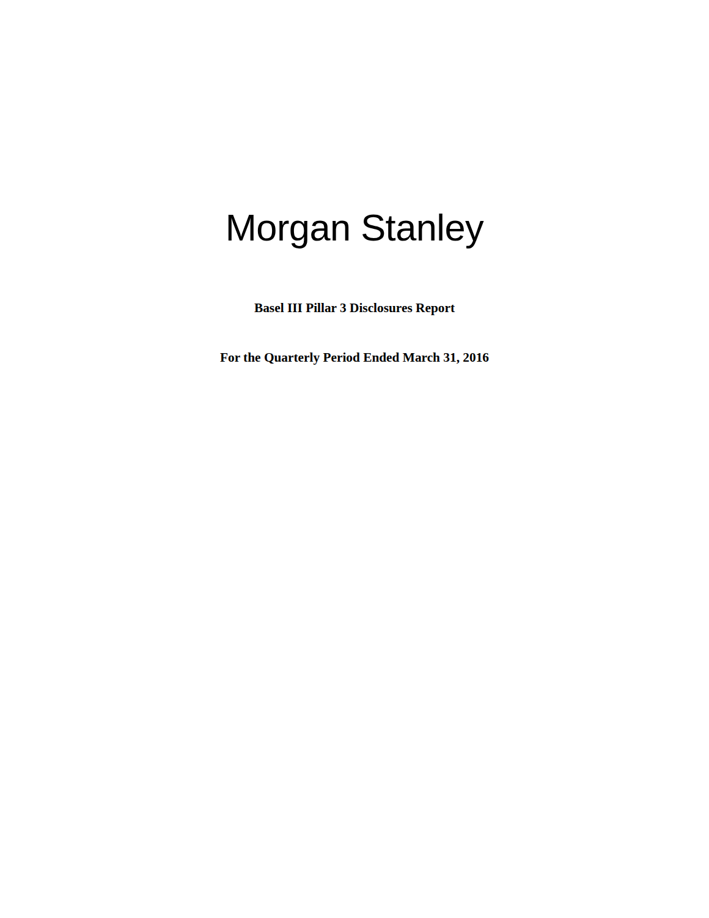Morgan Stanley
Basel III Pillar 3 Disclosures Report
For the Quarterly Period Ended March 31, 2016